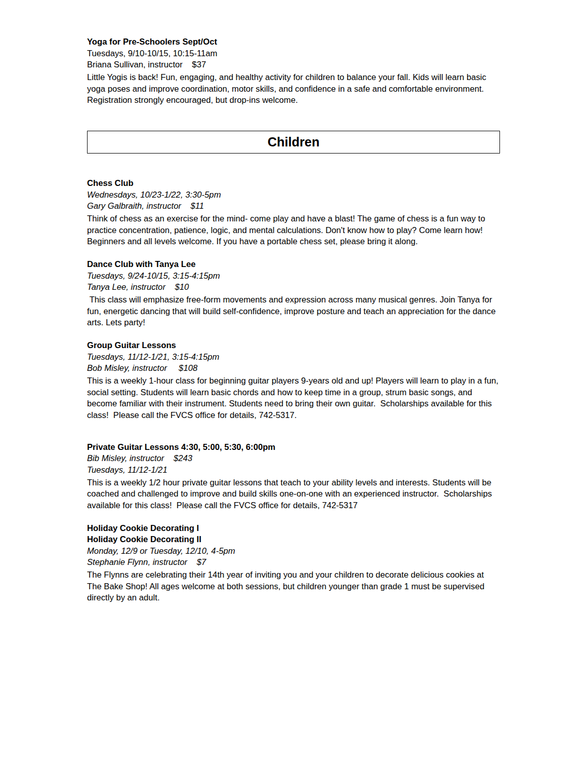Yoga for Pre-Schoolers Sept/Oct
Tuesdays, 9/10-10/15, 10:15-11am
Briana Sullivan, instructor $37
Little Yogis is back! Fun, engaging, and healthy activity for children to balance your fall. Kids will learn basic yoga poses and improve coordination, motor skills, and confidence in a safe and comfortable environment. Registration strongly encouraged, but drop-ins welcome.
Children
Chess Club
Wednesdays, 10/23-1/22, 3:30-5pm
Gary Galbraith, instructor $11
Think of chess as an exercise for the mind- come play and have a blast! The game of chess is a fun way to practice concentration, patience, logic, and mental calculations. Don't know how to play? Come learn how! Beginners and all levels welcome. If you have a portable chess set, please bring it along.
Dance Club with Tanya Lee
Tuesdays, 9/24-10/15, 3:15-4:15pm
Tanya Lee, instructor $10
This class will emphasize free-form movements and expression across many musical genres. Join Tanya for fun, energetic dancing that will build self-confidence, improve posture and teach an appreciation for the dance arts. Lets party!
Group Guitar Lessons
Tuesdays, 11/12-1/21, 3:15-4:15pm
Bob Misley, instructor $108
This is a weekly 1-hour class for beginning guitar players 9-years old and up! Players will learn to play in a fun, social setting. Students will learn basic chords and how to keep time in a group, strum basic songs, and become familiar with their instrument. Students need to bring their own guitar. Scholarships available for this class! Please call the FVCS office for details, 742-5317.
Private Guitar Lessons 4:30, 5:00, 5:30, 6:00pm
Bib Misley, instructor $243
Tuesdays, 11/12-1/21
This is a weekly 1/2 hour private guitar lessons that teach to your ability levels and interests. Students will be coached and challenged to improve and build skills one-on-one with an experienced instructor. Scholarships available for this class! Please call the FVCS office for details, 742-5317
Holiday Cookie Decorating I
Holiday Cookie Decorating II
Monday, 12/9 or Tuesday, 12/10, 4-5pm
Stephanie Flynn, instructor $7
The Flynns are celebrating their 14th year of inviting you and your children to decorate delicious cookies at The Bake Shop! All ages welcome at both sessions, but children younger than grade 1 must be supervised directly by an adult.